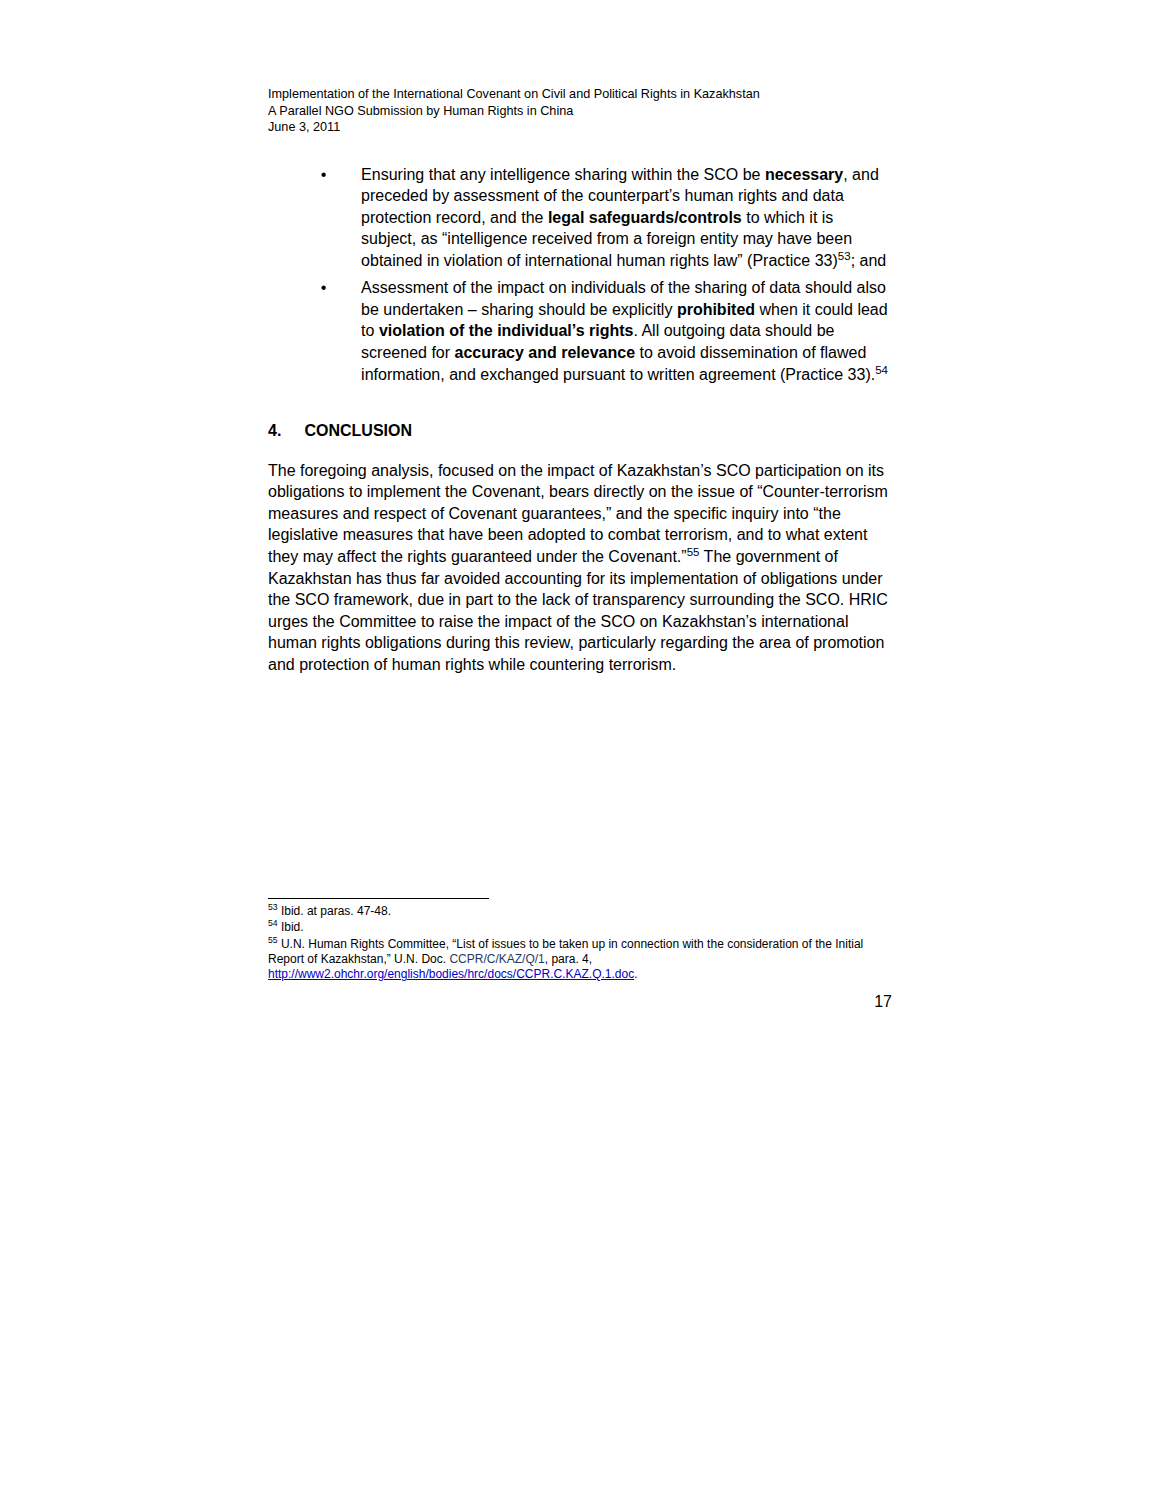Implementation of the International Covenant on Civil and Political Rights in Kazakhstan
A Parallel NGO Submission by Human Rights in China
June 3, 2011
Ensuring that any intelligence sharing within the SCO be necessary, and preceded by assessment of the counterpart’s human rights and data protection record, and the legal safeguards/controls to which it is subject, as “intelligence received from a foreign entity may have been obtained in violation of international human rights law” (Practice 33)53; and
Assessment of the impact on individuals of the sharing of data should also be undertaken – sharing should be explicitly prohibited when it could lead to violation of the individual’s rights. All outgoing data should be screened for accuracy and relevance to avoid dissemination of flawed information, and exchanged pursuant to written agreement (Practice 33).54
4. CONCLUSION
The foregoing analysis, focused on the impact of Kazakhstan’s SCO participation on its obligations to implement the Covenant, bears directly on the issue of “Counter-terrorism measures and respect of Covenant guarantees,” and the specific inquiry into “the legislative measures that have been adopted to combat terrorism, and to what extent they may affect the rights guaranteed under the Covenant.”55 The government of Kazakhstan has thus far avoided accounting for its implementation of obligations under the SCO framework, due in part to the lack of transparency surrounding the SCO. HRIC urges the Committee to raise the impact of the SCO on Kazakhstan’s international human rights obligations during this review, particularly regarding the area of promotion and protection of human rights while countering terrorism.
53 Ibid. at paras. 47-48.
54 Ibid.
55 U.N. Human Rights Committee, “List of issues to be taken up in connection with the consideration of the Initial Report of Kazakhstan,” U.N. Doc. CCPR/C/KAZ/Q/1, para. 4, http://www2.ohchr.org/english/bodies/hrc/docs/CCPR.C.KAZ.Q.1.doc.
17